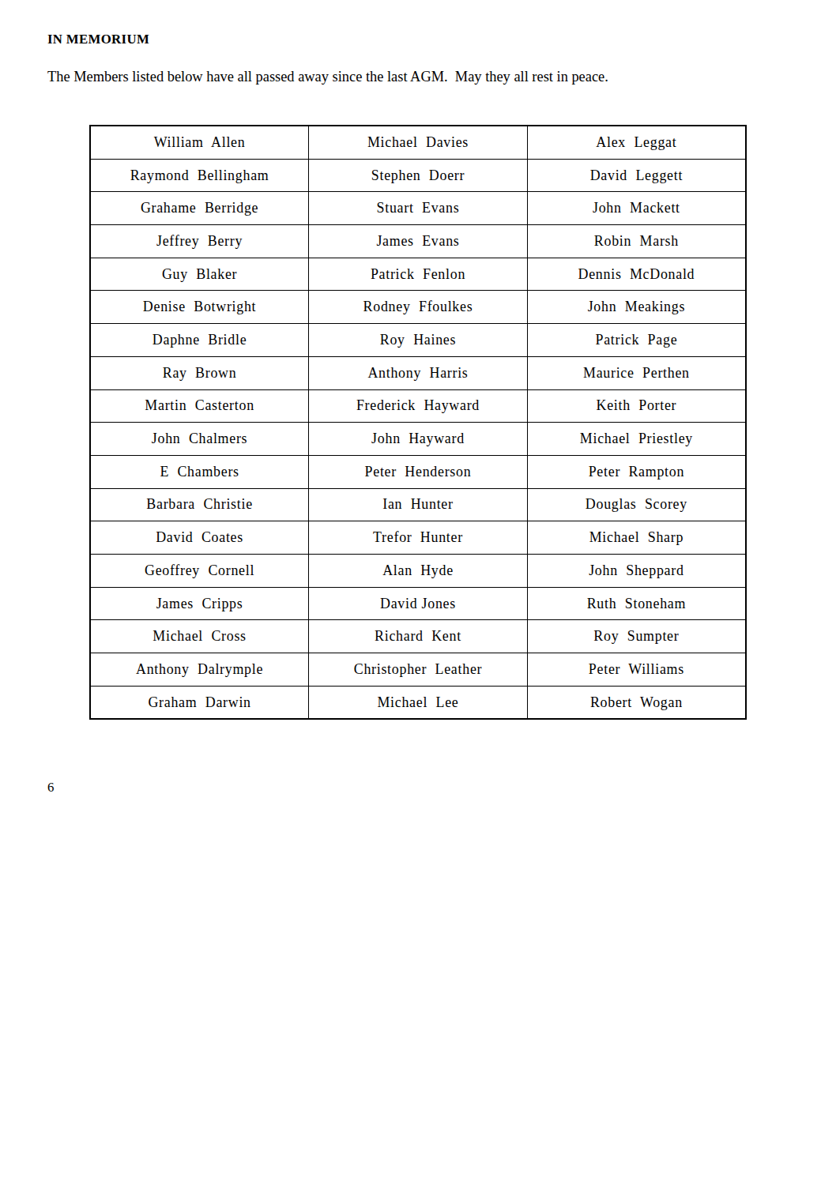IN MEMORIUM
The Members listed below have all passed away since the last AGM. May they all rest in peace.
| William Allen | Michael Davies | Alex Leggat |
| Raymond Bellingham | Stephen Doerr | David Leggett |
| Grahame Berridge | Stuart Evans | John Mackett |
| Jeffrey Berry | James Evans | Robin Marsh |
| Guy Blaker | Patrick Fenlon | Dennis McDonald |
| Denise Botwright | Rodney Ffoulkes | John Meakings |
| Daphne Bridle | Roy Haines | Patrick Page |
| Ray Brown | Anthony Harris | Maurice Perthen |
| Martin Casterton | Frederick Hayward | Keith Porter |
| John Chalmers | John Hayward | Michael Priestley |
| E Chambers | Peter Henderson | Peter Rampton |
| Barbara Christie | Ian Hunter | Douglas Scorey |
| David Coates | Trefor Hunter | Michael Sharp |
| Geoffrey Cornell | Alan Hyde | John Sheppard |
| James Cripps | David Jones | Ruth Stoneham |
| Michael Cross | Richard Kent | Roy Sumpter |
| Anthony Dalrymple | Christopher Leather | Peter Williams |
| Graham Darwin | Michael Lee | Robert Wogan |
6